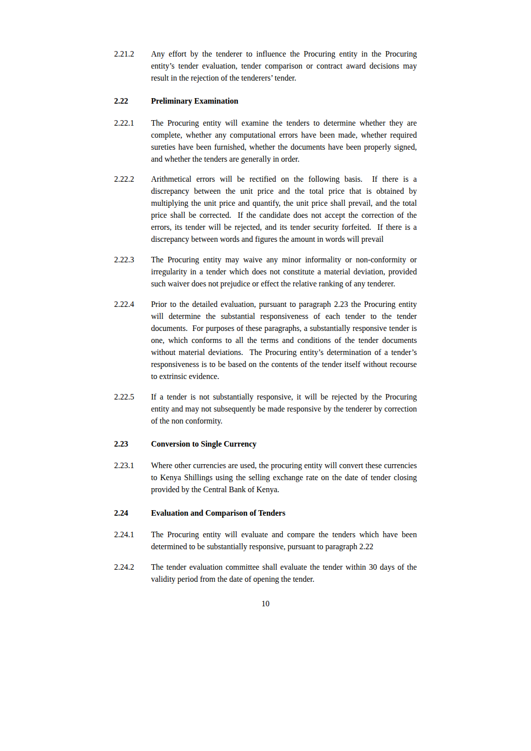2.21.2
Any effort by the tenderer to influence the Procuring entity in the Procuring entity’s tender evaluation, tender comparison or contract award decisions may result in the rejection of the tenderers’ tender.
2.22
Preliminary Examination
2.22.1
The Procuring entity will examine the tenders to determine whether they are complete, whether any computational errors have been made, whether required sureties have been furnished, whether the documents have been properly signed, and whether the tenders are generally in order.
2.22.2
Arithmetical errors will be rectified on the following basis. If there is a discrepancy between the unit price and the total price that is obtained by multiplying the unit price and quantify, the unit price shall prevail, and the total price shall be corrected. If the candidate does not accept the correction of the errors, its tender will be rejected, and its tender security forfeited. If there is a discrepancy between words and figures the amount in words will prevail
2.22.3
The Procuring entity may waive any minor informality or non-conformity or irregularity in a tender which does not constitute a material deviation, provided such waiver does not prejudice or effect the relative ranking of any tenderer.
2.22.4
Prior to the detailed evaluation, pursuant to paragraph 2.23 the Procuring entity will determine the substantial responsiveness of each tender to the tender documents. For purposes of these paragraphs, a substantially responsive tender is one, which conforms to all the terms and conditions of the tender documents without material deviations. The Procuring entity’s determination of a tender’s responsiveness is to be based on the contents of the tender itself without recourse to extrinsic evidence.
2.22.5
If a tender is not substantially responsive, it will be rejected by the Procuring entity and may not subsequently be made responsive by the tenderer by correction of the non conformity.
2.23
Conversion to Single Currency
2.23.1
Where other currencies are used, the procuring entity will convert these currencies to Kenya Shillings using the selling exchange rate on the date of tender closing provided by the Central Bank of Kenya.
2.24
Evaluation and Comparison of Tenders
2.24.1
The Procuring entity will evaluate and compare the tenders which have been determined to be substantially responsive, pursuant to paragraph 2.22
2.24.2
The tender evaluation committee shall evaluate the tender within 30 days of the validity period from the date of opening the tender.
10